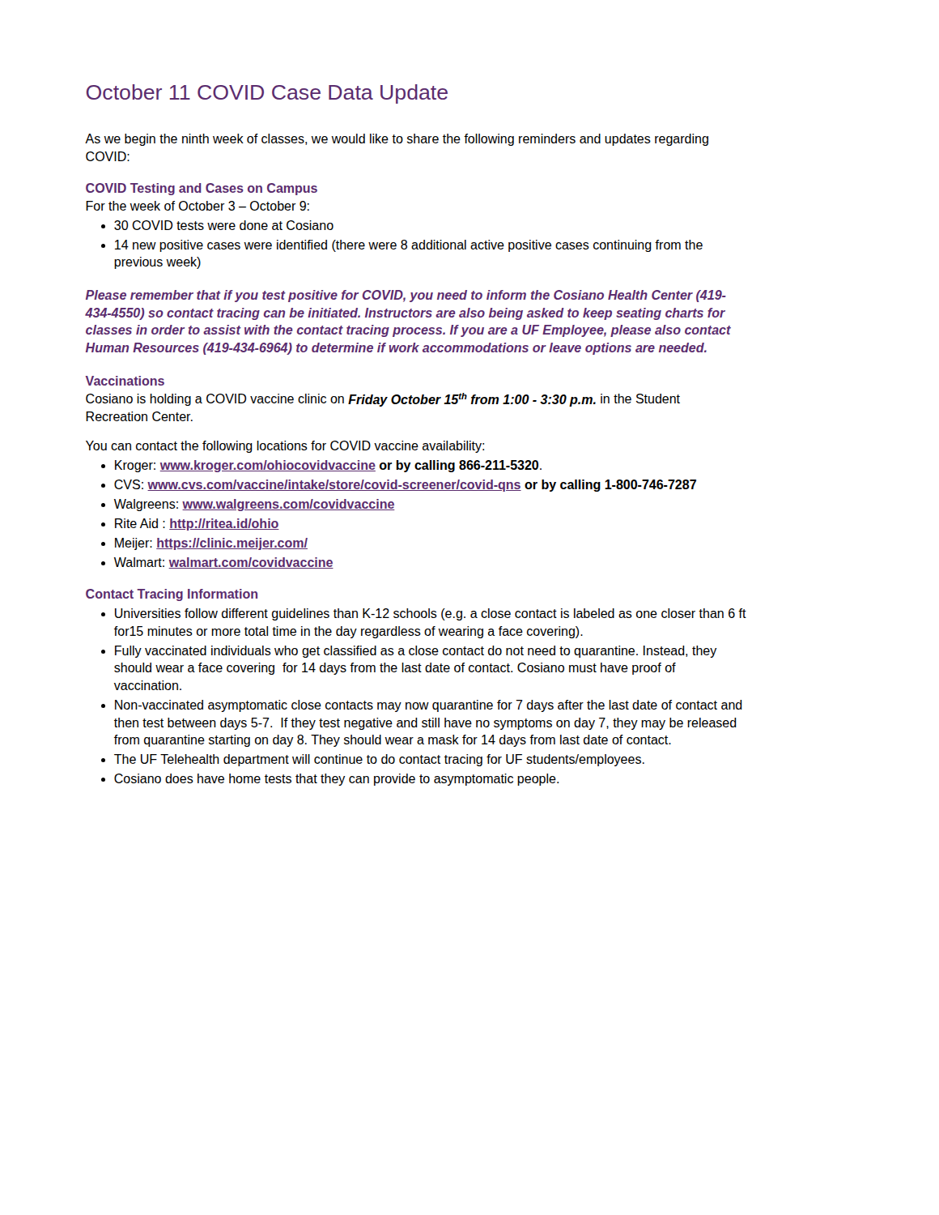October 11 COVID Case Data Update
As we begin the ninth week of classes, we would like to share the following reminders and updates regarding COVID:
COVID Testing and Cases on Campus
For the week of October 3 – October 9:
30 COVID tests were done at Cosiano
14 new positive cases were identified (there were 8 additional active positive cases continuing from the previous week)
Please remember that if you test positive for COVID, you need to inform the Cosiano Health Center (419-434-4550) so contact tracing can be initiated. Instructors are also being asked to keep seating charts for classes in order to assist with the contact tracing process. If you are a UF Employee, please also contact Human Resources (419-434-6964) to determine if work accommodations or leave options are needed.
Vaccinations
Cosiano is holding a COVID vaccine clinic on Friday October 15th from 1:00 - 3:30 p.m. in the Student Recreation Center.
You can contact the following locations for COVID vaccine availability:
Kroger: www.kroger.com/ohiocovidvaccine or by calling 866-211-5320.
CVS: www.cvs.com/vaccine/intake/store/covid-screener/covid-qns or by calling 1-800-746-7287
Walgreens: www.walgreens.com/covidvaccine
Rite Aid : http://ritea.id/ohio
Meijer: https://clinic.meijer.com/
Walmart: walmart.com/covidvaccine
Contact Tracing Information
Universities follow different guidelines than K-12 schools (e.g. a close contact is labeled as one closer than 6 ft for15 minutes or more total time in the day regardless of wearing a face covering).
Fully vaccinated individuals who get classified as a close contact do not need to quarantine. Instead, they should wear a face covering for 14 days from the last date of contact. Cosiano must have proof of vaccination.
Non-vaccinated asymptomatic close contacts may now quarantine for 7 days after the last date of contact and then test between days 5-7. If they test negative and still have no symptoms on day 7, they may be released from quarantine starting on day 8. They should wear a mask for 14 days from last date of contact.
The UF Telehealth department will continue to do contact tracing for UF students/employees.
Cosiano does have home tests that they can provide to asymptomatic people.